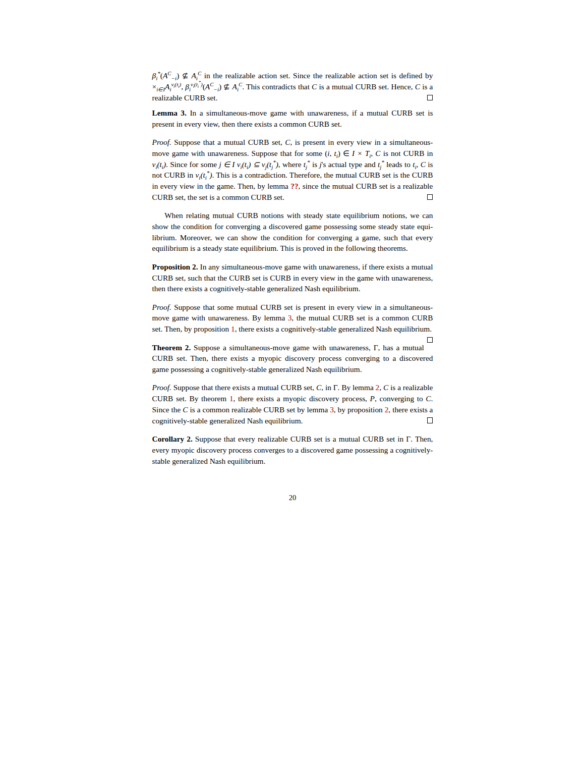βi*(AC−i) ⊈ AiC in the realizable action set. Since the realizable action set is defined by ×i∈IAivi(ti), βivi(ti*)(AC−i) ⊈ AiC. This contradicts that C is a mutual CURB set. Hence, C is a realizable CURB set.
Lemma 3. In a simultaneous-move game with unawareness, if a mutual CURB set is present in every view, then there exists a common CURB set.
Proof. Suppose that a mutual CURB set, C, is present in every view in a simultaneous-move game with unawareness. Suppose that for some (i, ti) ∈ I × Ti, C is not CURB in vi(ti). Since for some j ∈ I vi(ti) ⊆ vj(tj*), where tj* is j's actual type and tj* leads to ti, C is not CURB in vi(ti*). This is a contradiction. Therefore, the mutual CURB set is the CURB in every view in the game. Then, by lemma ??, since the mutual CURB set is a realizable CURB set, the set is a common CURB set.
When relating mutual CURB notions with steady state equilibrium notions, we can show the condition for converging a discovered game possessing some steady state equilibrium. Moreover, we can show the condition for converging a game, such that every equilibrium is a steady state equilibrium. This is proved in the following theorems.
Proposition 2. In any simultaneous-move game with unawareness, if there exists a mutual CURB set, such that the CURB set is CURB in every view in the game with unawareness, then there exists a cognitively-stable generalized Nash equilibrium.
Proof. Suppose that some mutual CURB set is present in every view in a simultaneous-move game with unawareness. By lemma 3, the mutual CURB set is a common CURB set. Then, by proposition 1, there exists a cognitively-stable generalized Nash equilibrium.
Theorem 2. Suppose a simultaneous-move game with unawareness, Γ, has a mutual CURB set. Then, there exists a myopic discovery process converging to a discovered game possessing a cognitively-stable generalized Nash equilibrium.
Proof. Suppose that there exists a mutual CURB set, C, in Γ. By lemma 2, C is a realizable CURB set. By theorem 1, there exists a myopic discovery process, P, converging to C. Since the C is a common realizable CURB set by lemma 3, by proposition 2, there exists a cognitively-stable generalized Nash equilibrium.
Corollary 2. Suppose that every realizable CURB set is a mutual CURB set in Γ. Then, every myopic discovery process converges to a discovered game possessing a cognitively-stable generalized Nash equilibrium.
20